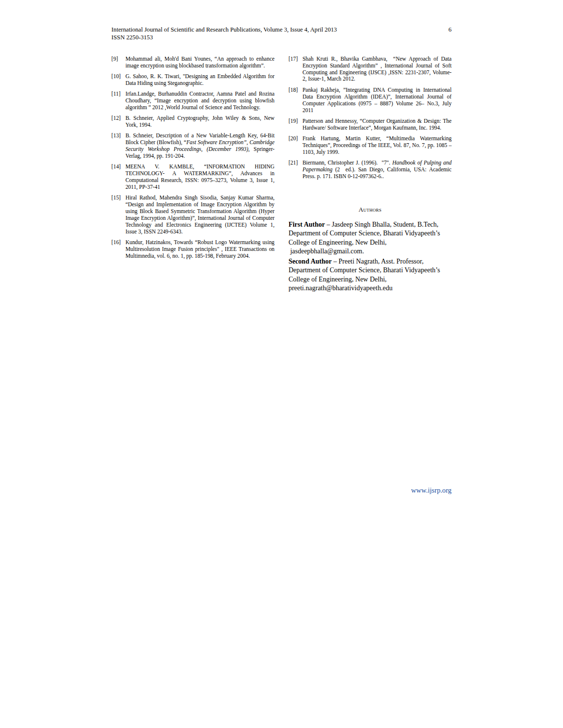6 International Journal of Scientific and Research Publications, Volume 3, Issue 4, April 2013
ISSN 2250-3153
[9] Mohammad ali, Moh'd Bani Younes, “An approach to enhance image encryption using blockbased transformation algorithm”.
[10] G. Sahoo, R. K. Tiwari, "Designing an Embedded Algorithm for Data Hiding using Steganographic.
[11] Irfan.Landge, Burhanuddin Contractor, Aamna Patel and Rozina Choudhary, “Image encryption and decryption using blowfish algorithm ” 2012 ,World Journal of Science and Technology.
[12] B. Schneier, Applied Cryptography, John Wiley & Sons, New York, 1994.
[13] B. Schneier, Description of a New Variable-Length Key, 64-Bit Block Cipher (Blowfish), “Fast Software Encryption”, Cambridge Security Workshop Proceedings, (December 1993), Springer-Verlag, 1994, pp. 191-204.
[14] MEENA V. KAMBLE, “INFORMATION HIDING TECHNOLOGY- A WATERMARKING”, Advances in Computational Research, ISSN: 0975–3273, Volume 3, Issue 1, 2011, PP-37-41
[15] Hiral Rathod, Mahendra Singh Sisodia, Sanjay Kumar Sharma, “Design and Implementation of Image Encryption Algorithm by using Block Based Symmetric Transformation Algorithm (Hyper Image Encryption Algorithm)”, International Journal of Computer Technology and Electronics Engineering (IJCTEE) Volume 1, Issue 3, ISSN 2249-6343.
[16] Kundur, Hatzinakos, Towards “Robust Logo Watermarking using Multiresolution Image Fusion principles" , IEEE Transactions on Multimnedia, vol. 6, no. 1, pp. 185-198, February 2004.
[17] Shah Kruti R., Bhavika Gambhava, “New Approach of Data Encryption Standard Algorithm” , International Journal of Soft Computing and Engineering (IJSCE) ,ISSN: 2231-2307, Volume-2, Issue-1, March 2012.
[18] Pankaj Rakheja, ”Integrating DNA Computing in International Data Encryption Algorithm (IDEA)”, International Journal of Computer Applications (0975 – 8887) Volume 26– No.3, July 2011
[19] Patterson and Hennessy, “Computer Organization & Design: The Hardware/ Software Interface”, Morgan Kaufmann, Inc. 1994.
[20] Frank Hartung, Martin Kutter, “Multimedia Watermarking Techniques”, Proceedings of The IEEE, Vol. 87, No. 7, pp. 1085 – 1103, July 1999.
[21] Biermann, Christopher J. (1996). "7". Handbook of Pulping and Papermaking (2 ed.). San Diego, California, USA: Academic Press. p. 171. ISBN 0-12-097362-6..
Authors
First Author – Jasdeep Singh Bhalla, Student, B.Tech, Department of Computer Science, Bharati Vidyapeeth’s College of Engineering, New Delhi, jasdeepbhalla@gmail.com.
Second Author – Preeti Nagrath, Asst. Professor, Department of Computer Science, Bharati Vidyapeeth’s College of Engineering, New Delhi, preeti.nagrath@bharatividyapeeth.edu
www.ijsrp.org